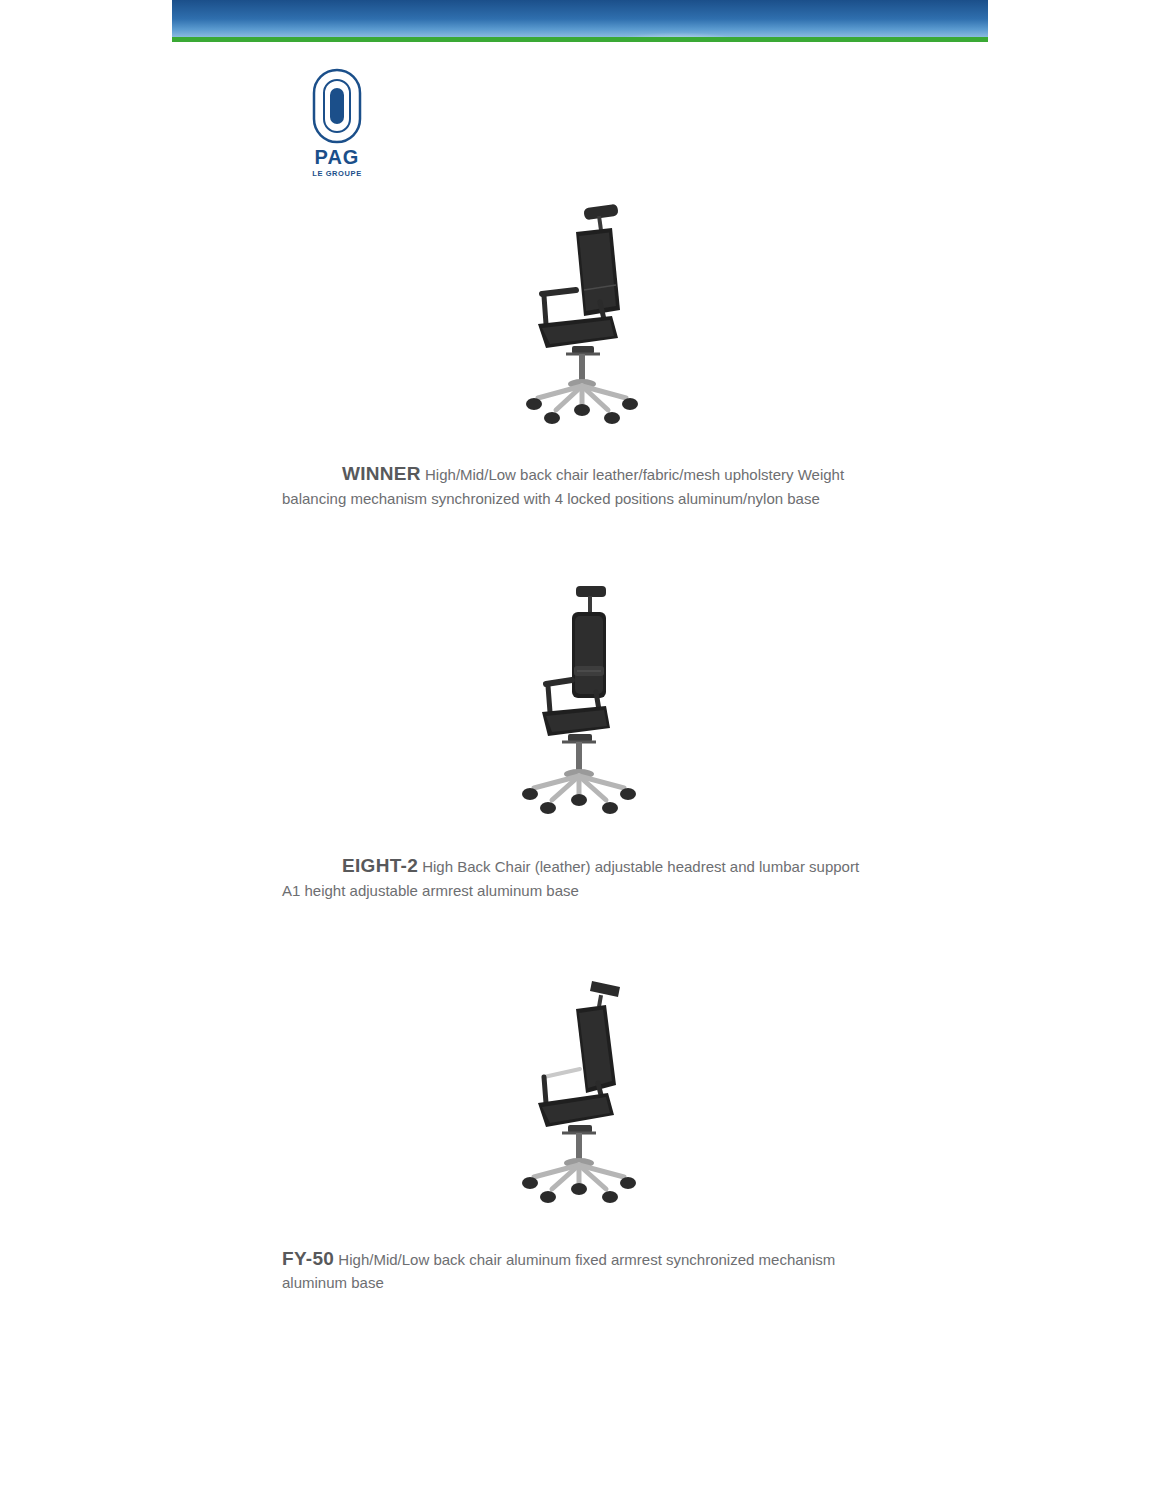PAG LE GROUPE
WINNER High/Mid/Low back chair leather/fabric/mesh upholstery Weight balancing mechanism synchronized with 4 locked positions aluminum/nylon base
EIGHT-2 High Back Chair (leather) adjustable headrest and lumbar support A1 height adjustable armrest aluminum base
FY-50 High/Mid/Low back chair aluminum fixed armrest synchronized mechanism aluminum base